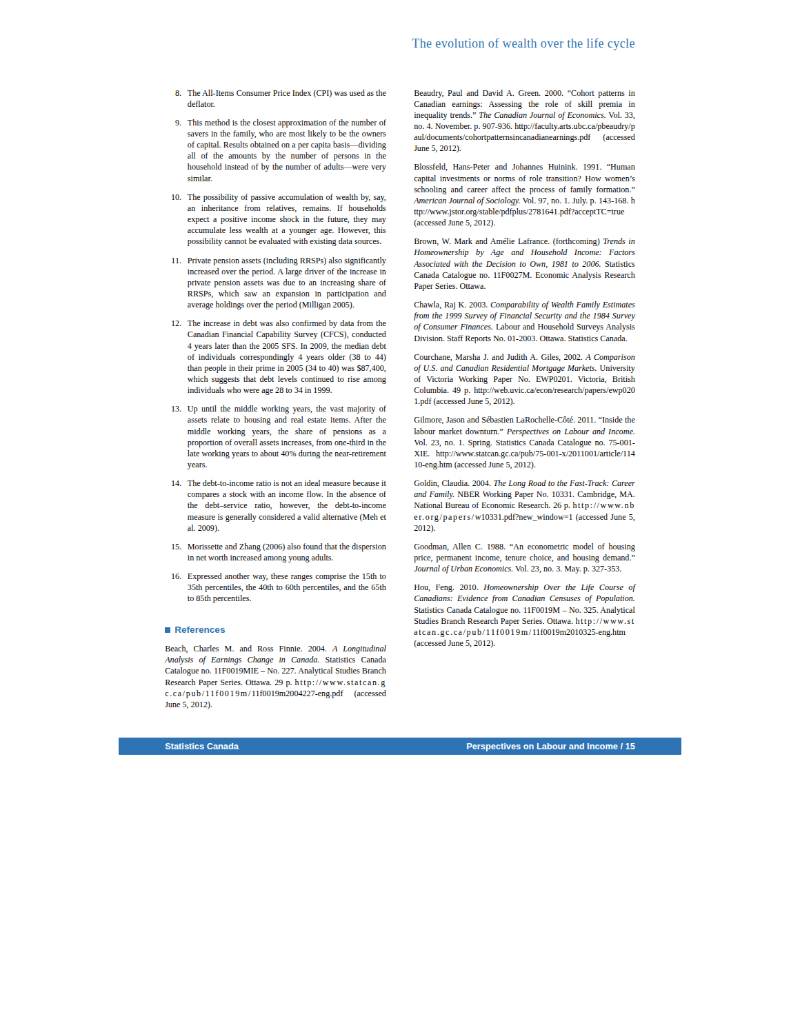The evolution of wealth over the life cycle
The All-Items Consumer Price Index (CPI) was used as the deflator.
This method is the closest approximation of the number of savers in the family, who are most likely to be the owners of capital. Results obtained on a per capita basis—dividing all of the amounts by the number of persons in the household instead of by the number of adults—were very similar.
The possibility of passive accumulation of wealth by, say, an inheritance from relatives, remains. If households expect a positive income shock in the future, they may accumulate less wealth at a younger age. However, this possibility cannot be evaluated with existing data sources.
Private pension assets (including RRSPs) also significantly increased over the period. A large driver of the increase in private pension assets was due to an increasing share of RRSPs, which saw an expansion in participation and average holdings over the period (Milligan 2005).
The increase in debt was also confirmed by data from the Canadian Financial Capability Survey (CFCS), conducted 4 years later than the 2005 SFS. In 2009, the median debt of individuals correspondingly 4 years older (38 to 44) than people in their prime in 2005 (34 to 40) was $87,400, which suggests that debt levels continued to rise among individuals who were age 28 to 34 in 1999.
Up until the middle working years, the vast majority of assets relate to housing and real estate items. After the middle working years, the share of pensions as a proportion of overall assets increases, from one-third in the late working years to about 40% during the near-retirement years.
The debt-to-income ratio is not an ideal measure because it compares a stock with an income flow. In the absence of the debt–service ratio, however, the debt-to-income measure is generally considered a valid alternative (Meh et al. 2009).
Morissette and Zhang (2006) also found that the dispersion in net worth increased among young adults.
Expressed another way, these ranges comprise the 15th to 35th percentiles, the 40th to 60th percentiles, and the 65th to 85th percentiles.
References
Beach, Charles M. and Ross Finnie. 2004. A Longitudinal Analysis of Earnings Change in Canada. Statistics Canada Catalogue no. 11F0019MIE – No. 227. Analytical Studies Branch Research Paper Series. Ottawa. 29 p. http://www.statcan.gc.ca/pub/11f0019m/11f0019m2004227-eng.pdf (accessed June 5, 2012).
Beaudry, Paul and David A. Green. 2000. “Cohort patterns in Canadian earnings: Assessing the role of skill premia in inequality trends.” The Canadian Journal of Economics. Vol. 33, no. 4. November. p. 907-936. http://faculty.arts.ubc.ca/pbeaudry/paul/documents/cohortpatternsincanadianearnings.pdf (accessed June 5, 2012).
Blossfeld, Hans-Peter and Johannes Huinink. 1991. “Human capital investments or norms of role transition? How women’s schooling and career affect the process of family formation.” American Journal of Sociology. Vol. 97, no. 1. July. p. 143-168. http://www.jstor.org/stable/pdfplus/2781641.pdf?acceptTC=true (accessed June 5, 2012).
Brown, W. Mark and Amélie Lafrance. (forthcoming) Trends in Homeownership by Age and Household Income: Factors Associated with the Decision to Own, 1981 to 2006. Statistics Canada Catalogue no. 11F0027M. Economic Analysis Research Paper Series. Ottawa.
Chawla, Raj K. 2003. Comparability of Wealth Family Estimates from the 1999 Survey of Financial Security and the 1984 Survey of Consumer Finances. Labour and Household Surveys Analysis Division. Staff Reports No. 01-2003. Ottawa. Statistics Canada.
Courchane, Marsha J. and Judith A. Giles, 2002. A Comparison of U.S. and Canadian Residential Mortgage Markets. University of Victoria Working Paper No. EWP0201. Victoria, British Columbia. 49 p. http://web.uvic.ca/econ/research/papers/ewp0201.pdf (accessed June 5, 2012).
Gilmore, Jason and Sébastien LaRochelle-Côté. 2011. “Inside the labour market downturn.” Perspectives on Labour and Income. Vol. 23, no. 1. Spring. Statistics Canada Catalogue no. 75-001-XIE. http://www.statcan.gc.ca/pub/75-001-x/2011001/article/11410-eng.htm (accessed June 5, 2012).
Goldin, Claudia. 2004. The Long Road to the Fast-Track: Career and Family. NBER Working Paper No. 10331. Cambridge, MA. National Bureau of Economic Research. 26 p. http://www.nber.org/papers/w10331.pdf?new_window=1 (accessed June 5, 2012).
Goodman, Allen C. 1988. “An econometric model of housing price, permanent income, tenure choice, and housing demand.” Journal of Urban Economics. Vol. 23, no. 3. May. p. 327-353.
Hou, Feng. 2010. Homeownership Over the Life Course of Canadians: Evidence from Canadian Censuses of Population. Statistics Canada Catalogue no. 11F0019M – No. 325. Analytical Studies Branch Research Paper Series. Ottawa. http://www.statcan.gc.ca/pub/11f0019m/11f0019m2010325-eng.htm (accessed June 5, 2012).
Statistics Canada Perspectives on Labour and Income / 15